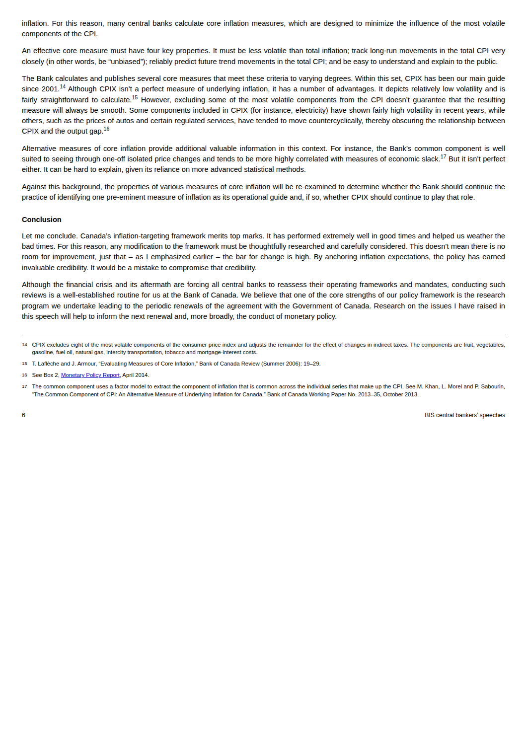inflation. For this reason, many central banks calculate core inflation measures, which are designed to minimize the influence of the most volatile components of the CPI.
An effective core measure must have four key properties. It must be less volatile than total inflation; track long-run movements in the total CPI very closely (in other words, be “unbiased”); reliably predict future trend movements in the total CPI; and be easy to understand and explain to the public.
The Bank calculates and publishes several core measures that meet these criteria to varying degrees. Within this set, CPIX has been our main guide since 2001.14 Although CPIX isn’t a perfect measure of underlying inflation, it has a number of advantages. It depicts relatively low volatility and is fairly straightforward to calculate.15 However, excluding some of the most volatile components from the CPI doesn’t guarantee that the resulting measure will always be smooth. Some components included in CPIX (for instance, electricity) have shown fairly high volatility in recent years, while others, such as the prices of autos and certain regulated services, have tended to move countercyclically, thereby obscuring the relationship between CPIX and the output gap.16
Alternative measures of core inflation provide additional valuable information in this context. For instance, the Bank’s common component is well suited to seeing through one-off isolated price changes and tends to be more highly correlated with measures of economic slack.17 But it isn’t perfect either. It can be hard to explain, given its reliance on more advanced statistical methods.
Against this background, the properties of various measures of core inflation will be re-examined to determine whether the Bank should continue the practice of identifying one pre-eminent measure of inflation as its operational guide and, if so, whether CPIX should continue to play that role.
Conclusion
Let me conclude. Canada’s inflation-targeting framework merits top marks. It has performed extremely well in good times and helped us weather the bad times. For this reason, any modification to the framework must be thoughtfully researched and carefully considered. This doesn’t mean there is no room for improvement, just that – as I emphasized earlier – the bar for change is high. By anchoring inflation expectations, the policy has earned invaluable credibility. It would be a mistake to compromise that credibility.
Although the financial crisis and its aftermath are forcing all central banks to reassess their operating frameworks and mandates, conducting such reviews is a well-established routine for us at the Bank of Canada. We believe that one of the core strengths of our policy framework is the research program we undertake leading to the periodic renewals of the agreement with the Government of Canada. Research on the issues I have raised in this speech will help to inform the next renewal and, more broadly, the conduct of monetary policy.
14 CPIX excludes eight of the most volatile components of the consumer price index and adjusts the remainder for the effect of changes in indirect taxes. The components are fruit, vegetables, gasoline, fuel oil, natural gas, intercity transportation, tobacco and mortgage-interest costs.
15 T. Laflèche and J. Armour, “Evaluating Measures of Core Inflation,” Bank of Canada Review (Summer 2006): 19–29.
16 See Box 2, Monetary Policy Report, April 2014.
17 The common component uses a factor model to extract the component of inflation that is common across the individual series that make up the CPI. See M. Khan, L. Morel and P. Sabourin, “The Common Component of CPI: An Alternative Measure of Underlying Inflation for Canada,” Bank of Canada Working Paper No. 2013–35, October 2013.
6 BIS central bankers’ speeches